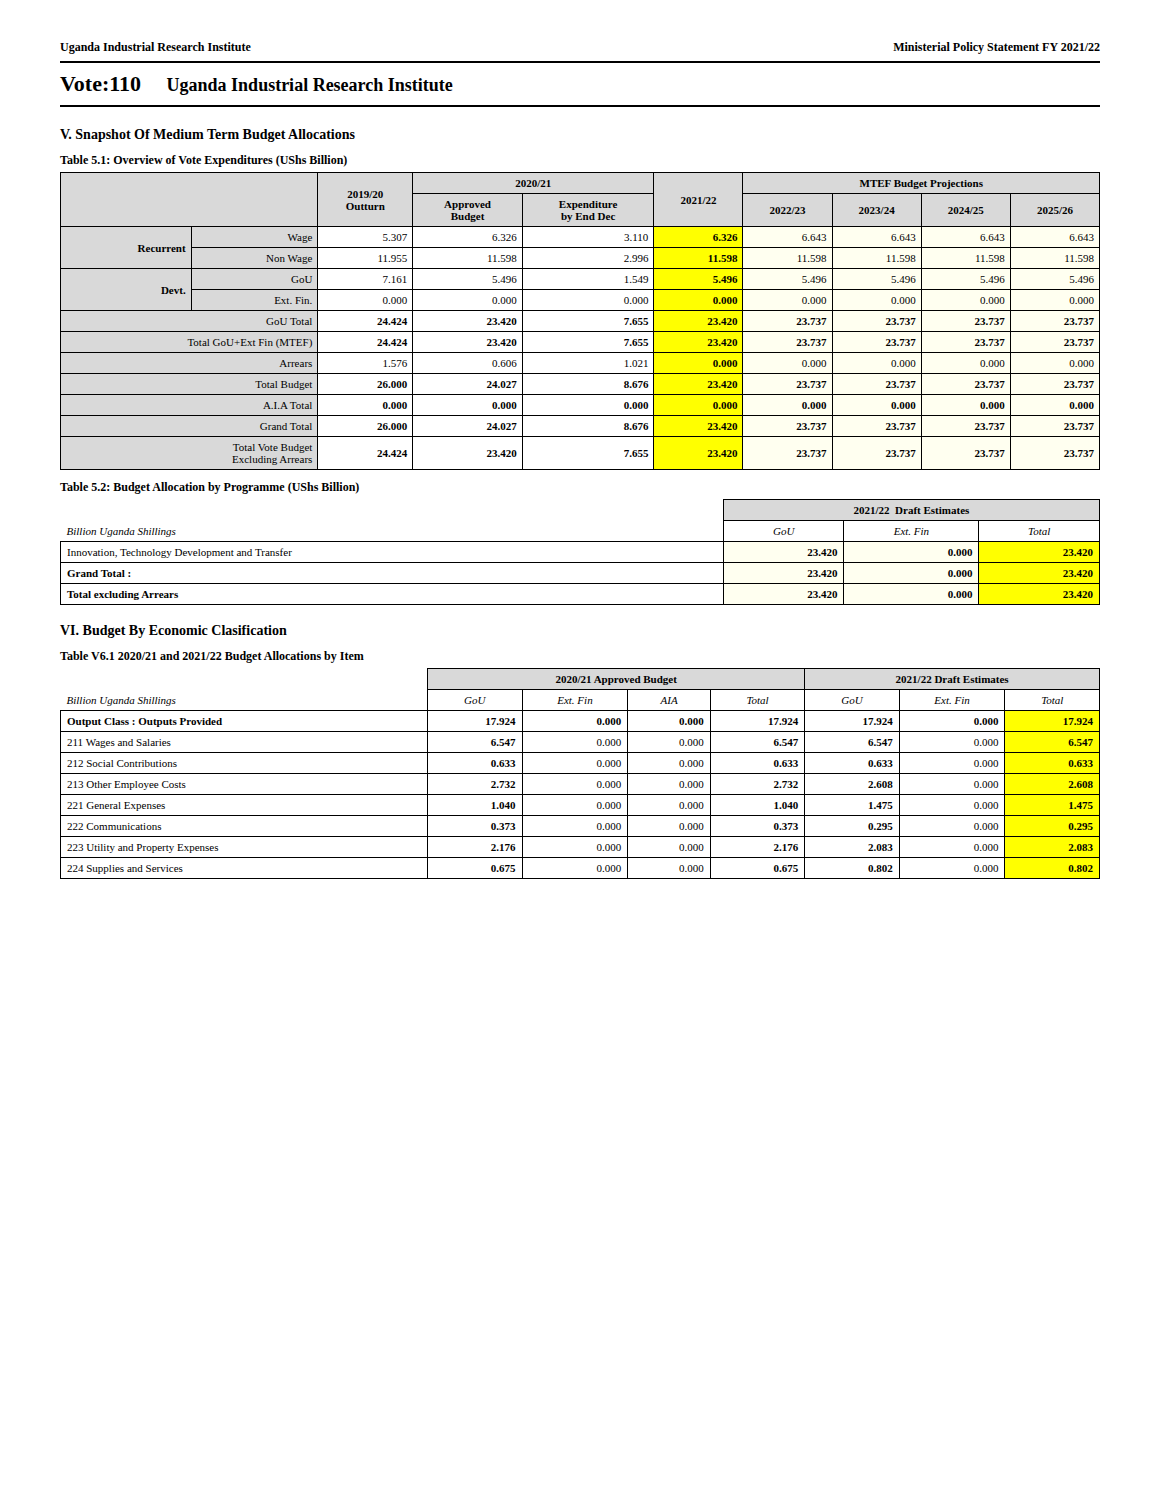Uganda Industrial Research Institute
Ministerial Policy Statement FY 2021/22
Vote:110 Uganda Industrial Research Institute
V. Snapshot Of Medium Term Budget Allocations
Table 5.1: Overview of Vote Expenditures (UShs Billion)
| | 2019/20 Outturn | 2020/21 | 2021/22 | MTEF Budget Projections |
| --- | --- | --- | --- | --- |
| Approved Budget | Expenditure by End Dec | 2022/23 | 2023/24 | 2024/25 | 2025/26 |
| Recurrent | Wage | 5.307 | 6.326 | 3.110 | 6.326 | 6.643 | 6.643 | 6.643 | 6.643 |
| Non Wage | 11.955 | 11.598 | 2.996 | 11.598 | 11.598 | 11.598 | 11.598 | 11.598 |
| Devt. | GoU | 7.161 | 5.496 | 1.549 | 5.496 | 5.496 | 5.496 | 5.496 | 5.496 |
| Ext. Fin. | 0.000 | 0.000 | 0.000 | 0.000 | 0.000 | 0.000 | 0.000 | 0.000 |
| GoU Total | 24.424 | 23.420 | 7.655 | 23.420 | 23.737 | 23.737 | 23.737 | 23.737 |
| Total GoU+Ext Fin (MTEF) | 24.424 | 23.420 | 7.655 | 23.420 | 23.737 | 23.737 | 23.737 | 23.737 |
| Arrears | 1.576 | 0.606 | 1.021 | 0.000 | 0.000 | 0.000 | 0.000 | 0.000 |
| Total Budget | 26.000 | 24.027 | 8.676 | 23.420 | 23.737 | 23.737 | 23.737 | 23.737 |
| A.I.A Total | 0.000 | 0.000 | 0.000 | 0.000 | 0.000 | 0.000 | 0.000 | 0.000 |
| Grand Total | 26.000 | 24.027 | 8.676 | 23.420 | 23.737 | 23.737 | 23.737 | 23.737 |
| Total Vote Budget Excluding Arrears | 24.424 | 23.420 | 7.655 | 23.420 | 23.737 | 23.737 | 23.737 | 23.737 |
Table 5.2: Budget Allocation by Programme (UShs Billion)
| | 2021/22 Draft Estimates |
| Billion Uganda Shillings | GoU | Ext. Fin | Total |
| Innovation, Technology Development and Transfer | 23.420 | 0.000 | 23.420 |
| Grand Total : | 23.420 | 0.000 | 23.420 |
| Total excluding Arrears | 23.420 | 0.000 | 23.420 |
VI. Budget By Economic Clasification
Table V6.1 2020/21 and 2021/22 Budget Allocations by Item
| | 2020/21 Approved Budget | 2021/22 Draft Estimates |
| Billion Uganda Shillings | GoU | Ext. Fin | AIA | Total | GoU | Ext. Fin | Total |
| Output Class : Outputs Provided | 17.924 | 0.000 | 0.000 | 17.924 | 17.924 | 0.000 | 17.924 |
| 211 Wages and Salaries | 6.547 | 0.000 | 0.000 | 6.547 | 6.547 | 0.000 | 6.547 |
| 212 Social Contributions | 0.633 | 0.000 | 0.000 | 0.633 | 0.633 | 0.000 | 0.633 |
| 213 Other Employee Costs | 2.732 | 0.000 | 0.000 | 2.732 | 2.608 | 0.000 | 2.608 |
| 221 General Expenses | 1.040 | 0.000 | 0.000 | 1.040 | 1.475 | 0.000 | 1.475 |
| 222 Communications | 0.373 | 0.000 | 0.000 | 0.373 | 0.295 | 0.000 | 0.295 |
| 223 Utility and Property Expenses | 2.176 | 0.000 | 0.000 | 2.176 | 2.083 | 0.000 | 2.083 |
| 224 Supplies and Services | 0.675 | 0.000 | 0.000 | 0.675 | 0.802 | 0.000 | 0.802 |